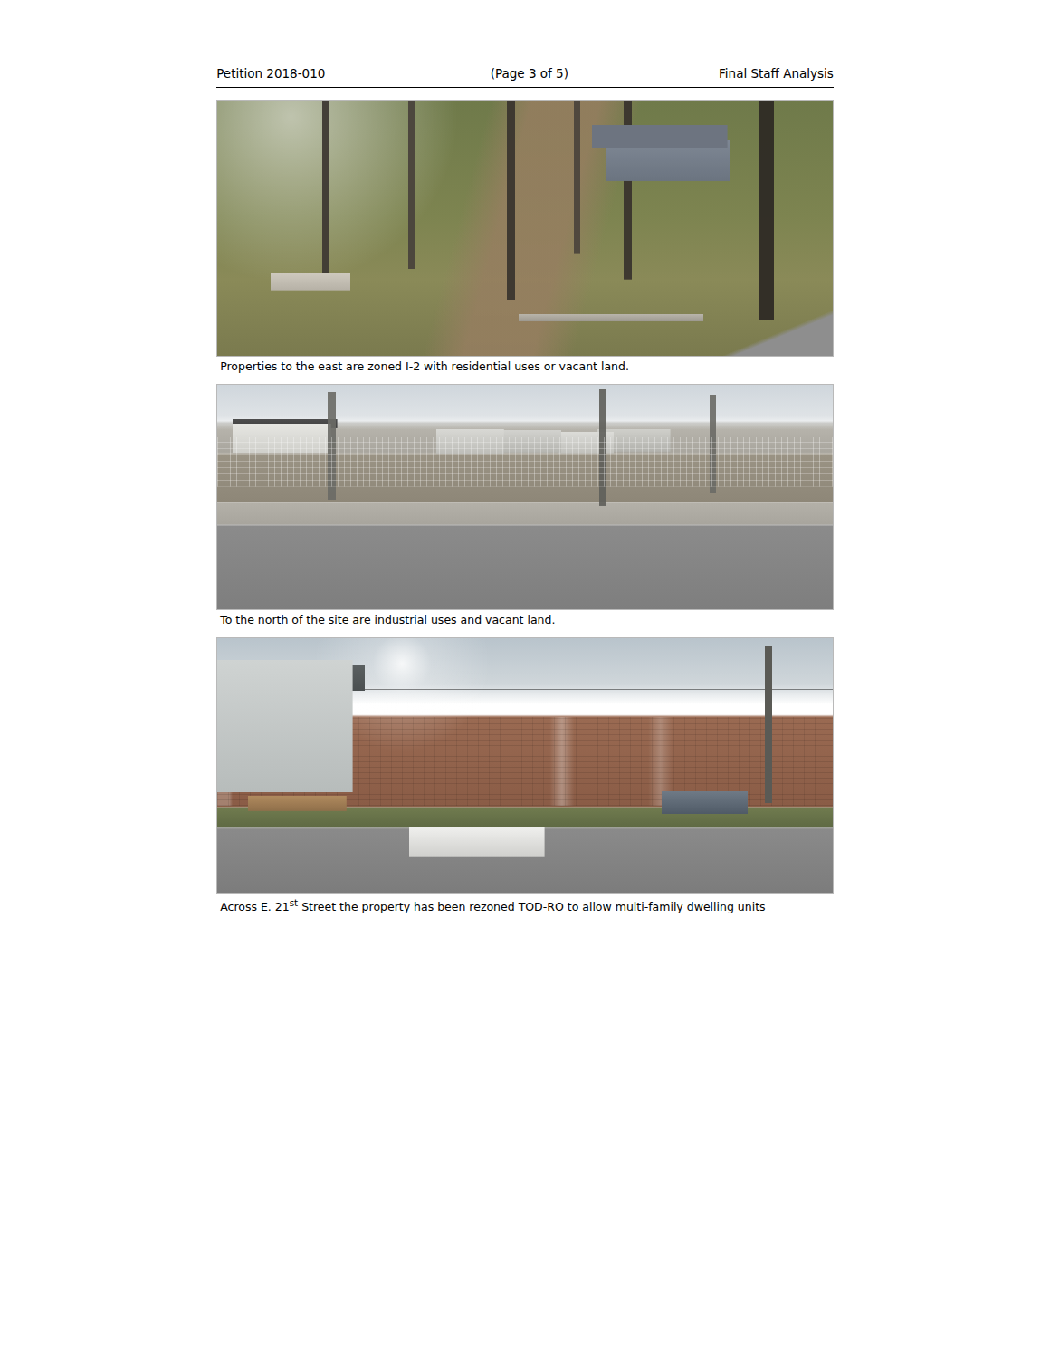Petition 2018-010
(Page 3 of 5)
Final Staff Analysis
Properties to the east are zoned I-2 with residential uses or vacant land.
To the north of the site are industrial uses and vacant land.
Across E. 21st Street the property has been rezoned TOD-RO to allow multi-family dwelling units